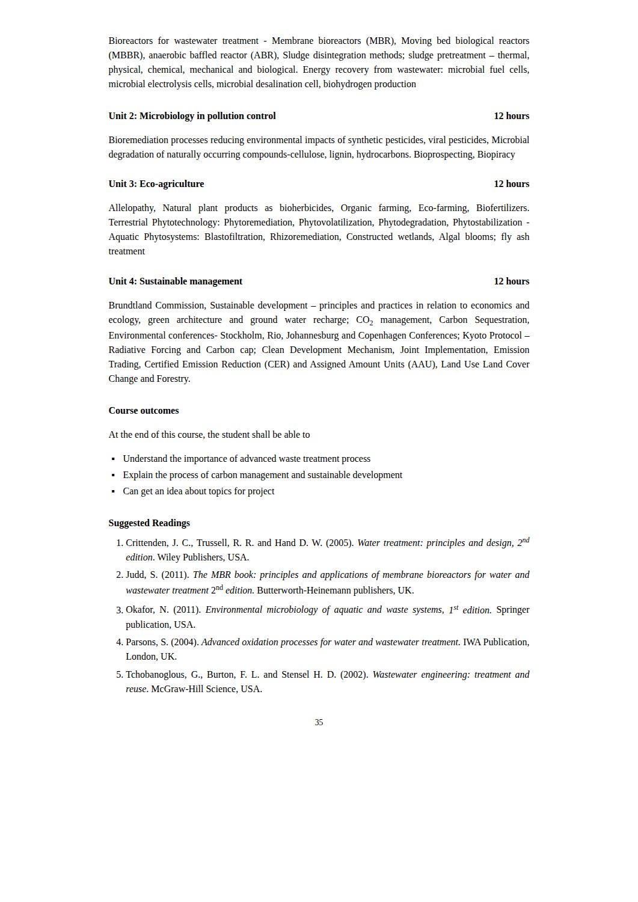Bioreactors for wastewater treatment - Membrane bioreactors (MBR), Moving bed biological reactors (MBBR), anaerobic baffled reactor (ABR), Sludge disintegration methods; sludge pretreatment – thermal, physical, chemical, mechanical and biological. Energy recovery from wastewater: microbial fuel cells, microbial electrolysis cells, microbial desalination cell, biohydrogen production
Unit 2: Microbiology in pollution control 12 hours
Bioremediation processes reducing environmental impacts of synthetic pesticides, viral pesticides, Microbial degradation of naturally occurring compounds-cellulose, lignin, hydrocarbons. Bioprospecting, Biopiracy
Unit 3: Eco-agriculture 12 hours
Allelopathy, Natural plant products as bioherbicides, Organic farming, Eco-farming, Biofertilizers. Terrestrial Phytotechnology: Phytoremediation, Phytovolatilization, Phytodegradation, Phytostabilization - Aquatic Phytosystems: Blastofiltration, Rhizoremediation, Constructed wetlands, Algal blooms; fly ash treatment
Unit 4: Sustainable management 12 hours
Brundtland Commission, Sustainable development – principles and practices in relation to economics and ecology, green architecture and ground water recharge; CO2 management, Carbon Sequestration, Environmental conferences- Stockholm, Rio, Johannesburg and Copenhagen Conferences; Kyoto Protocol –Radiative Forcing and Carbon cap; Clean Development Mechanism, Joint Implementation, Emission Trading, Certified Emission Reduction (CER) and Assigned Amount Units (AAU), Land Use Land Cover Change and Forestry.
Course outcomes
At the end of this course, the student shall be able to
Understand the importance of advanced waste treatment process
Explain the process of carbon management and sustainable development
Can get an idea about topics for project
Suggested Readings
Crittenden, J. C., Trussell, R. R. and Hand D. W. (2005). Water treatment: principles and design, 2nd edition. Wiley Publishers, USA.
Judd, S. (2011). The MBR book: principles and applications of membrane bioreactors for water and wastewater treatment 2nd edition. Butterworth-Heinemann publishers, UK.
Okafor, N. (2011). Environmental microbiology of aquatic and waste systems, 1st edition. Springer publication, USA.
Parsons, S. (2004). Advanced oxidation processes for water and wastewater treatment. IWA Publication, London, UK.
Tchobanoglous, G., Burton, F. L. and Stensel H. D. (2002). Wastewater engineering: treatment and reuse. McGraw-Hill Science, USA.
35